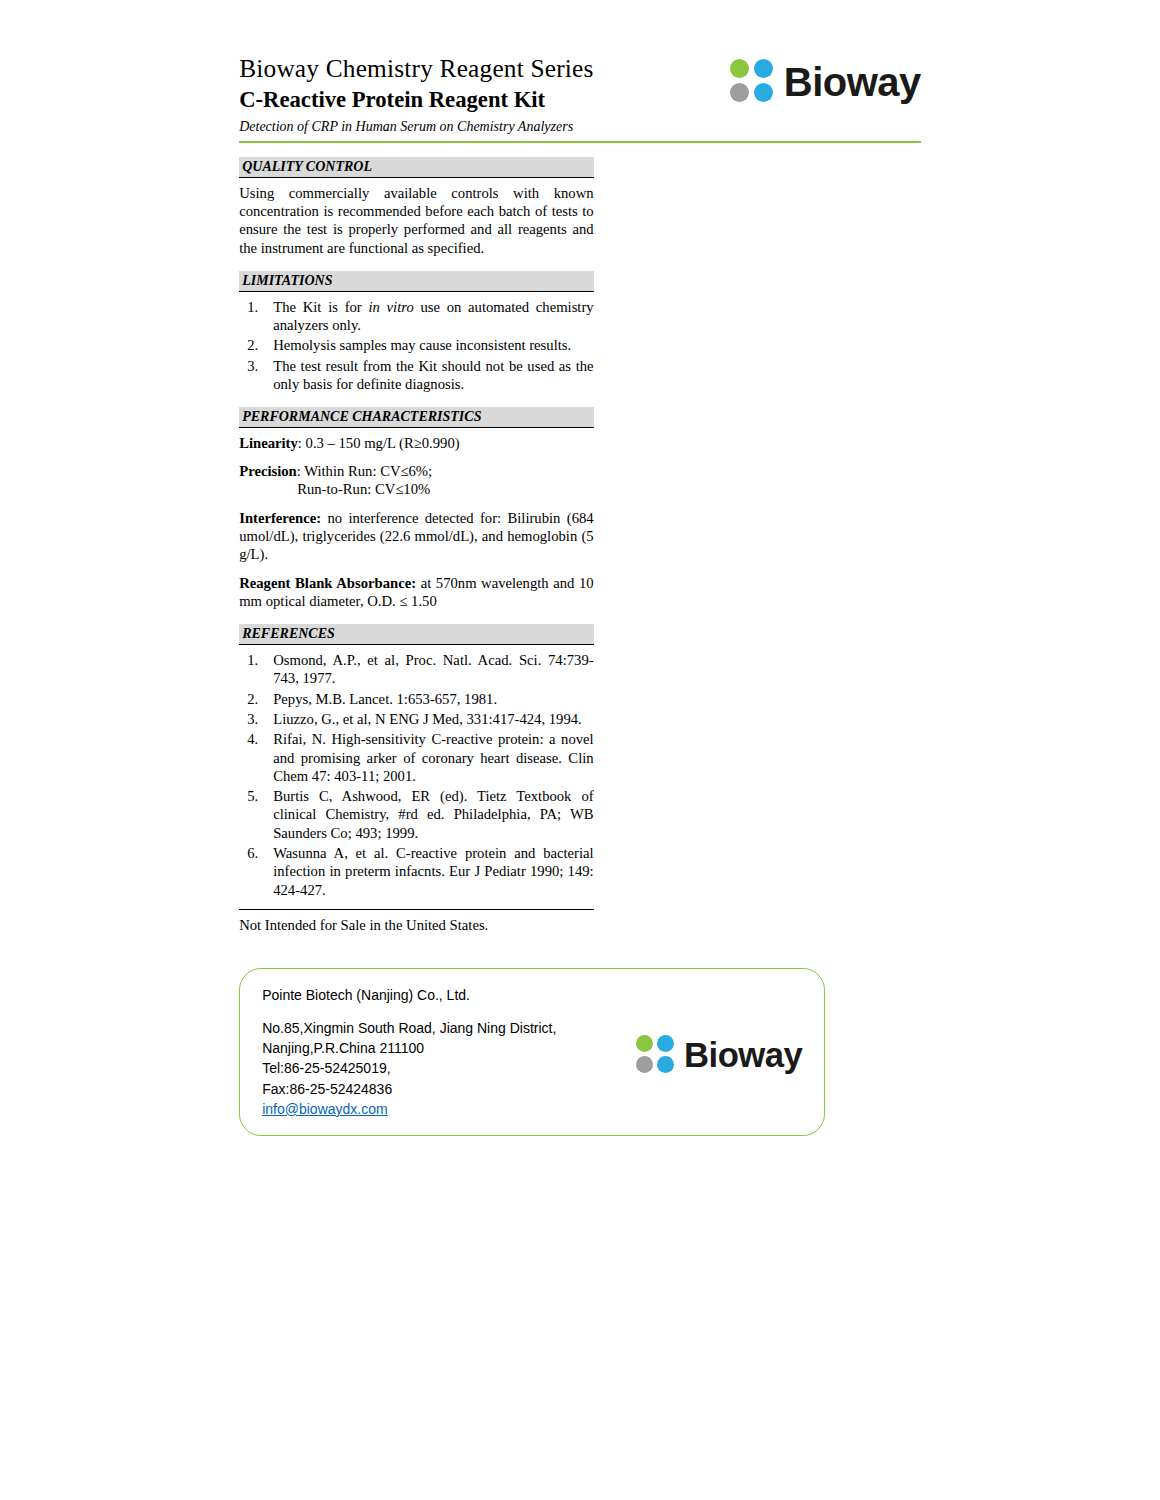Bioway Chemistry Reagent Series
C-Reactive Protein Reagent Kit
Detection of CRP in Human Serum on Chemistry Analyzers
Bioway
QUALITY CONTROL
Using commercially available controls with known concentration is recommended before each batch of tests to ensure the test is properly performed and all reagents and the instrument are functional as specified.
LIMITATIONS
The Kit is for in vitro use on automated chemistry analyzers only.
Hemolysis samples may cause inconsistent results.
The test result from the Kit should not be used as the only basis for definite diagnosis.
PERFORMANCE CHARACTERISTICS
Linearity: 0.3 – 150 mg/L (R≥0.990)
Precision: Within Run: CV≤6%;
Run-to-Run: CV≤10%
Interference: no interference detected for: Bilirubin (684 umol/dL), triglycerides (22.6 mmol/dL), and hemoglobin (5 g/L).
Reagent Blank Absorbance: at 570nm wavelength and 10 mm optical diameter, O.D. ≤ 1.50
REFERENCES
Osmond, A.P., et al, Proc. Natl. Acad. Sci. 74:739-743, 1977.
Pepys, M.B. Lancet. 1:653-657, 1981.
Liuzzo, G., et al, N ENG J Med, 331:417-424, 1994.
Rifai, N. High-sensitivity C-reactive protein: a novel and promising arker of coronary heart disease. Clin Chem 47: 403-11; 2001.
Burtis C, Ashwood, ER (ed). Tietz Textbook of clinical Chemistry, #rd ed. Philadelphia, PA; WB Saunders Co; 493; 1999.
Wasunna A, et al. C-reactive protein and bacterial infection in preterm infacnts. Eur J Pediatr 1990; 149: 424-427.
Not Intended for Sale in the United States.
Pointe Biotech (Nanjing) Co., Ltd.
No.85,Xingmin South Road, Jiang Ning District, Nanjing,P.R.China 211100
Tel:86-25-52425019,
Fax:86-25-52424836
info@biowaydx.com
Bioway